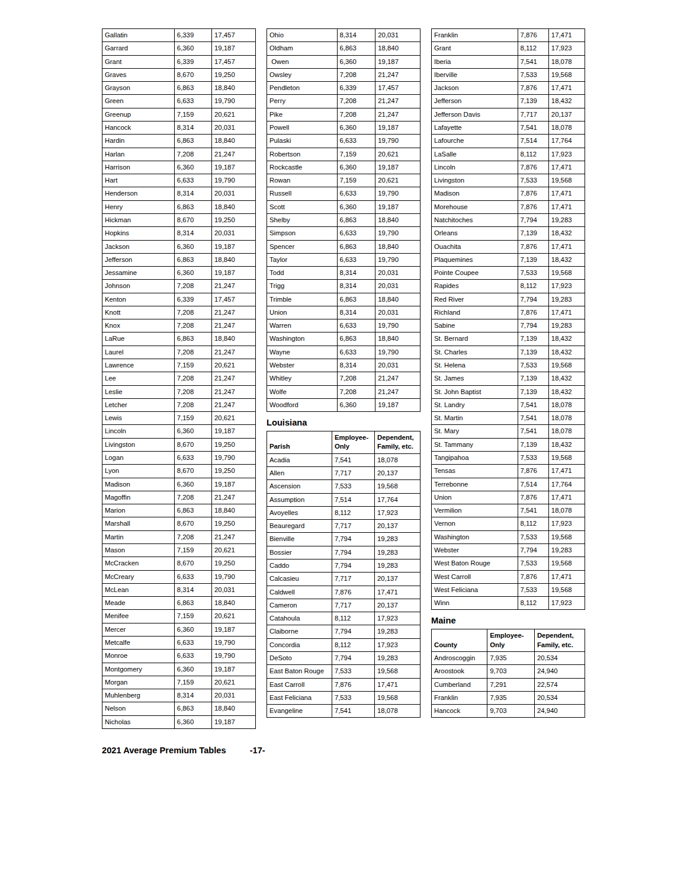| Gallatin | 6,339 | 17,457 |
| Garrard | 6,360 | 19,187 |
| Grant | 6,339 | 17,457 |
| Graves | 8,670 | 19,250 |
| Grayson | 6,863 | 18,840 |
| Green | 6,633 | 19,790 |
| Greenup | 7,159 | 20,621 |
| Hancock | 8,314 | 20,031 |
| Hardin | 6,863 | 18,840 |
| Harlan | 7,208 | 21,247 |
| Harrison | 6,360 | 19,187 |
| Hart | 6,633 | 19,790 |
| Henderson | 8,314 | 20,031 |
| Henry | 6,863 | 18,840 |
| Hickman | 8,670 | 19,250 |
| Hopkins | 8,314 | 20,031 |
| Jackson | 6,360 | 19,187 |
| Jefferson | 6,863 | 18,840 |
| Jessamine | 6,360 | 19,187 |
| Johnson | 7,208 | 21,247 |
| Kenton | 6,339 | 17,457 |
| Knott | 7,208 | 21,247 |
| Knox | 7,208 | 21,247 |
| LaRue | 6,863 | 18,840 |
| Laurel | 7,208 | 21,247 |
| Lawrence | 7,159 | 20,621 |
| Lee | 7,208 | 21,247 |
| Leslie | 7,208 | 21,247 |
| Letcher | 7,208 | 21,247 |
| Lewis | 7,159 | 20,621 |
| Lincoln | 6,360 | 19,187 |
| Livingston | 8,670 | 19,250 |
| Logan | 6,633 | 19,790 |
| Lyon | 8,670 | 19,250 |
| Madison | 6,360 | 19,187 |
| Magoffin | 7,208 | 21,247 |
| Marion | 6,863 | 18,840 |
| Marshall | 8,670 | 19,250 |
| Martin | 7,208 | 21,247 |
| Mason | 7,159 | 20,621 |
| McCracken | 8,670 | 19,250 |
| McCreary | 6,633 | 19,790 |
| McLean | 8,314 | 20,031 |
| Meade | 6,863 | 18,840 |
| Menifee | 7,159 | 20,621 |
| Mercer | 6,360 | 19,187 |
| Metcalfe | 6,633 | 19,790 |
| Monroe | 6,633 | 19,790 |
| Montgomery | 6,360 | 19,187 |
| Morgan | 7,159 | 20,621 |
| Muhlenberg | 8,314 | 20,031 |
| Nelson | 6,863 | 18,840 |
| Nicholas | 6,360 | 19,187 |
| Ohio | 8,314 | 20,031 |
| Oldham | 6,863 | 18,840 |
| Owen | 6,360 | 19,187 |
| Owsley | 7,208 | 21,247 |
| Pendleton | 6,339 | 17,457 |
| Perry | 7,208 | 21,247 |
| Pike | 7,208 | 21,247 |
| Powell | 6,360 | 19,187 |
| Pulaski | 6,633 | 19,790 |
| Robertson | 7,159 | 20,621 |
| Rockcastle | 6,360 | 19,187 |
| Rowan | 7,159 | 20,621 |
| Russell | 6,633 | 19,790 |
| Scott | 6,360 | 19,187 |
| Shelby | 6,863 | 18,840 |
| Simpson | 6,633 | 19,790 |
| Spencer | 6,863 | 18,840 |
| Taylor | 6,633 | 19,790 |
| Todd | 8,314 | 20,031 |
| Trigg | 8,314 | 20,031 |
| Trimble | 6,863 | 18,840 |
| Union | 8,314 | 20,031 |
| Warren | 6,633 | 19,790 |
| Washington | 6,863 | 18,840 |
| Wayne | 6,633 | 19,790 |
| Webster | 8,314 | 20,031 |
| Whitley | 7,208 | 21,247 |
| Wolfe | 7,208 | 21,247 |
| Woodford | 6,360 | 19,187 |
Louisiana
| Parish | Employee- Only | Dependent, Family, etc. |
| --- | --- | --- |
| Acadia | 7,541 | 18,078 |
| Allen | 7,717 | 20,137 |
| Ascension | 7,533 | 19,568 |
| Assumption | 7,514 | 17,764 |
| Avoyelles | 8,112 | 17,923 |
| Beauregard | 7,717 | 20,137 |
| Bienville | 7,794 | 19,283 |
| Bossier | 7,794 | 19,283 |
| Caddo | 7,794 | 19,283 |
| Calcasieu | 7,717 | 20,137 |
| Caldwell | 7,876 | 17,471 |
| Cameron | 7,717 | 20,137 |
| Catahoula | 8,112 | 17,923 |
| Claiborne | 7,794 | 19,283 |
| Concordia | 8,112 | 17,923 |
| DeSoto | 7,794 | 19,283 |
| East Baton Rouge | 7,533 | 19,568 |
| East Carroll | 7,876 | 17,471 |
| East Feliciana | 7,533 | 19,568 |
| Evangeline | 7,541 | 18,078 |
| Franklin | 7,876 | 17,471 |
| Grant | 8,112 | 17,923 |
| Iberia | 7,541 | 18,078 |
| Iberville | 7,533 | 19,568 |
| Jackson | 7,876 | 17,471 |
| Jefferson | 7,139 | 18,432 |
| Jefferson Davis | 7,717 | 20,137 |
| Lafayette | 7,541 | 18,078 |
| Lafourche | 7,514 | 17,764 |
| LaSalle | 8,112 | 17,923 |
| Lincoln | 7,876 | 17,471 |
| Livingston | 7,533 | 19,568 |
| Madison | 7,876 | 17,471 |
| Morehouse | 7,876 | 17,471 |
| Natchitoches | 7,794 | 19,283 |
| Orleans | 7,139 | 18,432 |
| Ouachita | 7,876 | 17,471 |
| Plaquemines | 7,139 | 18,432 |
| Pointe Coupee | 7,533 | 19,568 |
| Rapides | 8,112 | 17,923 |
| Red River | 7,794 | 19,283 |
| Richland | 7,876 | 17,471 |
| Sabine | 7,794 | 19,283 |
| St. Bernard | 7,139 | 18,432 |
| St. Charles | 7,139 | 18,432 |
| St. Helena | 7,533 | 19,568 |
| St. James | 7,139 | 18,432 |
| St. John Baptist | 7,139 | 18,432 |
| St. Landry | 7,541 | 18,078 |
| St. Martin | 7,541 | 18,078 |
| St. Mary | 7,541 | 18,078 |
| St. Tammany | 7,139 | 18,432 |
| Tangipahoa | 7,533 | 19,568 |
| Tensas | 7,876 | 17,471 |
| Terrebonne | 7,514 | 17,764 |
| Union | 7,876 | 17,471 |
| Vermilion | 7,541 | 18,078 |
| Vernon | 8,112 | 17,923 |
| Washington | 7,533 | 19,568 |
| Webster | 7,794 | 19,283 |
| West Baton Rouge | 7,533 | 19,568 |
| West Carroll | 7,876 | 17,471 |
| West Feliciana | 7,533 | 19,568 |
| Winn | 8,112 | 17,923 |
Maine
| County | Employee- Only | Dependent, Family, etc. |
| --- | --- | --- |
| Androscoggin | 7,935 | 20,534 |
| Aroostook | 9,703 | 24,940 |
| Cumberland | 7,291 | 22,574 |
| Franklin | 7,935 | 20,534 |
| Hancock | 9,703 | 24,940 |
2021 Average Premium Tables -17-